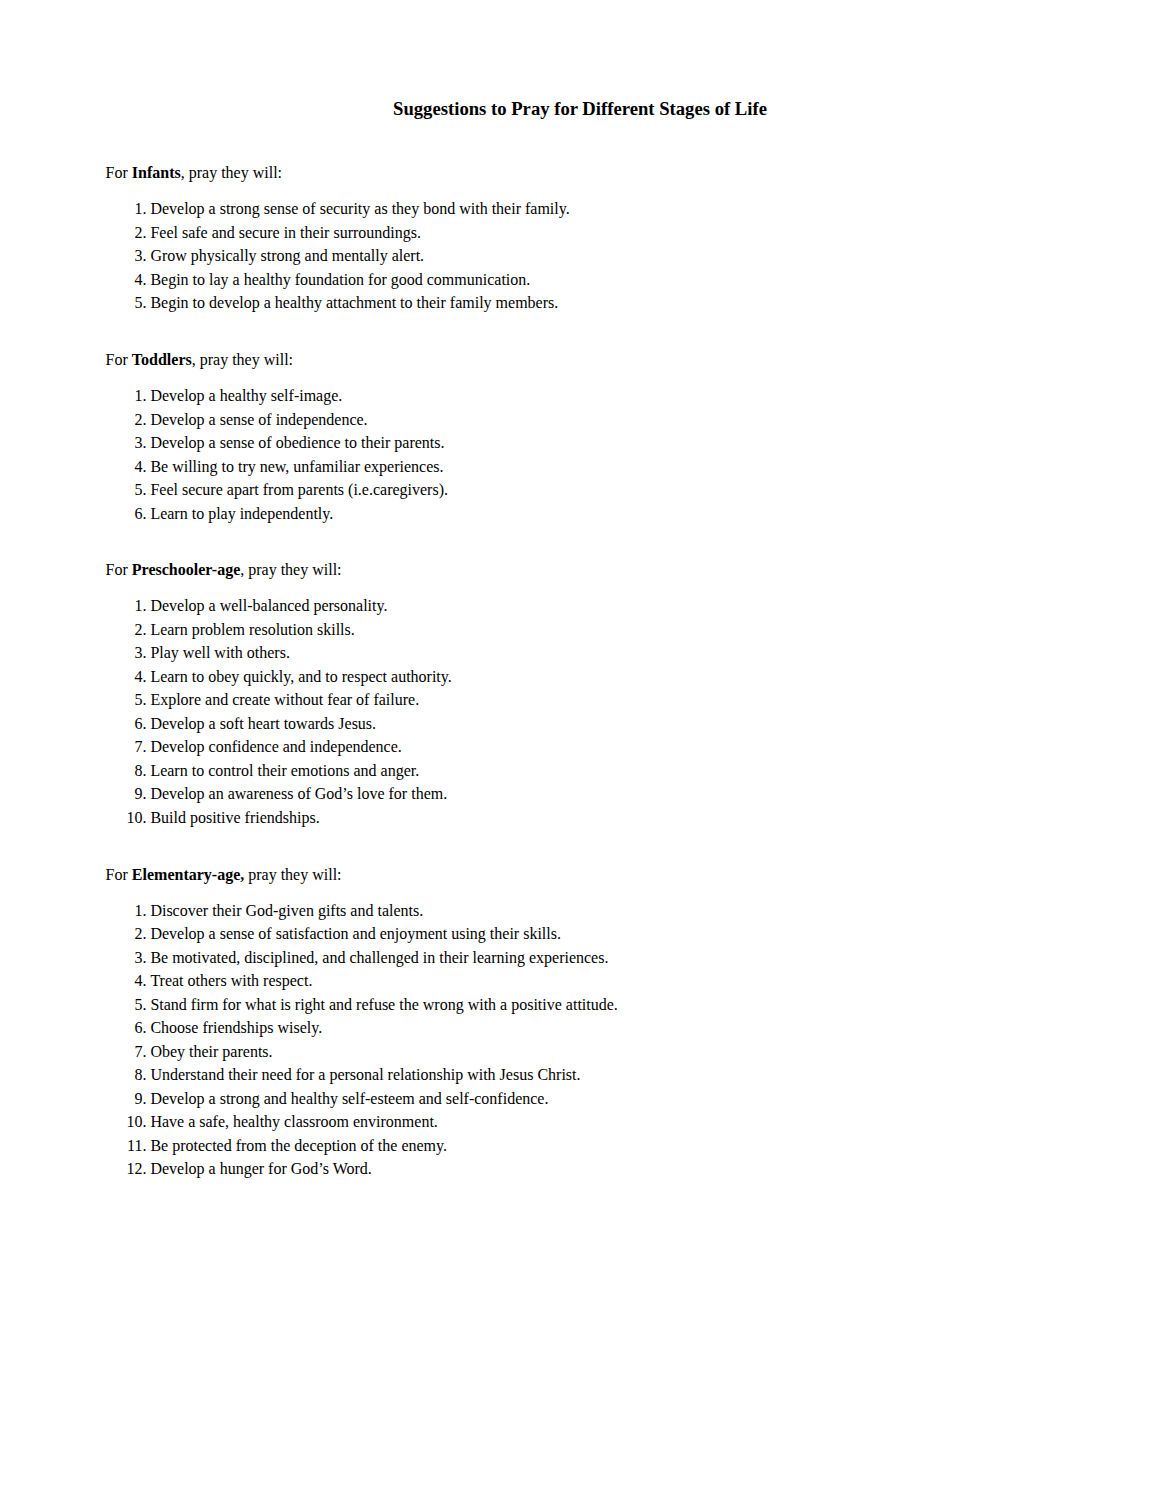Suggestions to Pray for Different Stages of Life
For Infants, pray they will:
Develop a strong sense of security as they bond with their family.
Feel safe and secure in their surroundings.
Grow physically strong and mentally alert.
Begin to lay a healthy foundation for good communication.
Begin to develop a healthy attachment to their family members.
For Toddlers, pray they will:
Develop a healthy self-image.
Develop a sense of independence.
Develop a sense of obedience to their parents.
Be willing to try new, unfamiliar experiences.
Feel secure apart from parents (i.e.caregivers).
Learn to play independently.
For Preschooler-age, pray they will:
Develop a well-balanced personality.
Learn problem resolution skills.
Play well with others.
Learn to obey quickly, and to respect authority.
Explore and create without fear of failure.
Develop a soft heart towards Jesus.
Develop confidence and independence.
Learn to control their emotions and anger.
Develop an awareness of God’s love for them.
Build positive friendships.
For Elementary-age, pray they will:
Discover their God-given gifts and talents.
Develop a sense of satisfaction and enjoyment using their skills.
Be motivated, disciplined, and challenged in their learning experiences.
Treat others with respect.
Stand firm for what is right and refuse the wrong with a positive attitude.
Choose friendships wisely.
Obey their parents.
Understand their need for a personal relationship with Jesus Christ.
Develop a strong and healthy self-esteem and self-confidence.
Have a safe, healthy classroom environment.
Be protected from the deception of the enemy.
Develop a hunger for God’s Word.